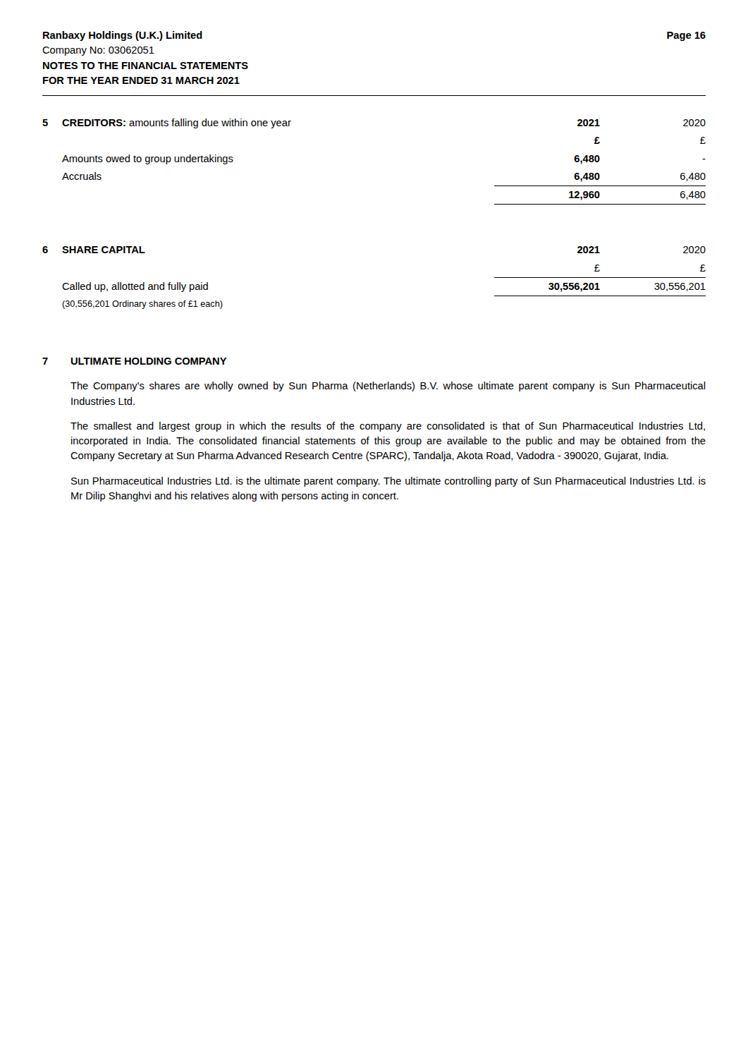Ranbaxy Holdings (U.K.) Limited
Company No: 03062051
Notes to the Financial Statements
for the year ended 31 March 2021
Page 16
| 5 | CREDITORS: amounts falling due within one year | 2021 | 2020 |
| | | £ | £ |
| | Amounts owed to group undertakings | 6,480 | - |
| | Accruals | 6,480 | 6,480 |
| | | 12,960 | 6,480 |
| 6 | Share Capital | 2021 | 2020 |
| | | £ | £ |
| | Called up, allotted and fully paid | 30,556,201 | 30,556,201 |
| | (30,556,201 Ordinary shares of £1 each) | | |
7
Ultimate Holding Company
The Company's shares are wholly owned by Sun Pharma (Netherlands) B.V. whose ultimate parent company is Sun Pharmaceutical Industries Ltd.
The smallest and largest group in which the results of the company are consolidated is that of Sun Pharmaceutical Industries Ltd, incorporated in India. The consolidated financial statements of this group are available to the public and may be obtained from the Company Secretary at Sun Pharma Advanced Research Centre (SPARC), Tandalja, Akota Road, Vadodra - 390020, Gujarat, India.
Sun Pharmaceutical Industries Ltd. is the ultimate parent company. The ultimate controlling party of Sun Pharmaceutical Industries Ltd. is Mr Dilip Shanghvi and his relatives along with persons acting in concert.